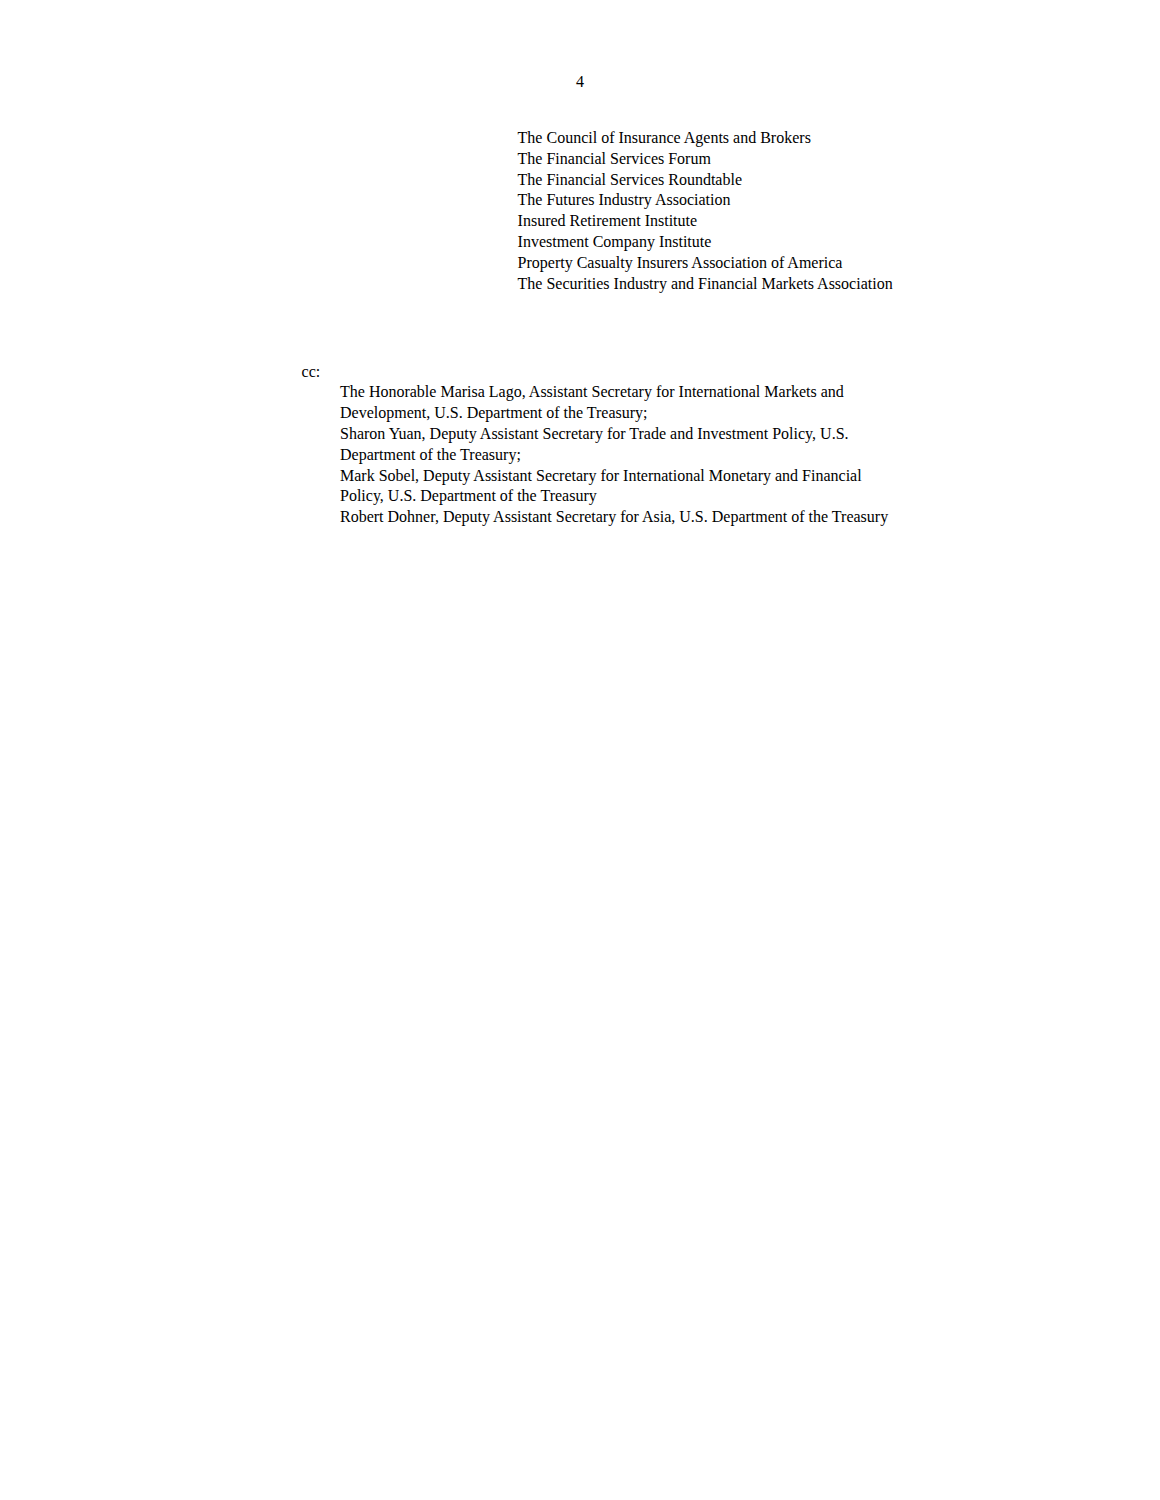4
The Council of Insurance Agents and Brokers
The Financial Services Forum
The Financial Services Roundtable
The Futures Industry Association
Insured Retirement Institute
Investment Company Institute
Property Casualty Insurers Association of America
The Securities Industry and Financial Markets Association
cc:
The Honorable Marisa Lago, Assistant Secretary for International Markets and Development, U.S. Department of the Treasury;
Sharon Yuan, Deputy Assistant Secretary for Trade and Investment Policy, U.S. Department of the Treasury;
Mark Sobel, Deputy Assistant Secretary for International Monetary and Financial Policy, U.S. Department of the Treasury
Robert Dohner, Deputy Assistant Secretary for Asia, U.S. Department of the Treasury